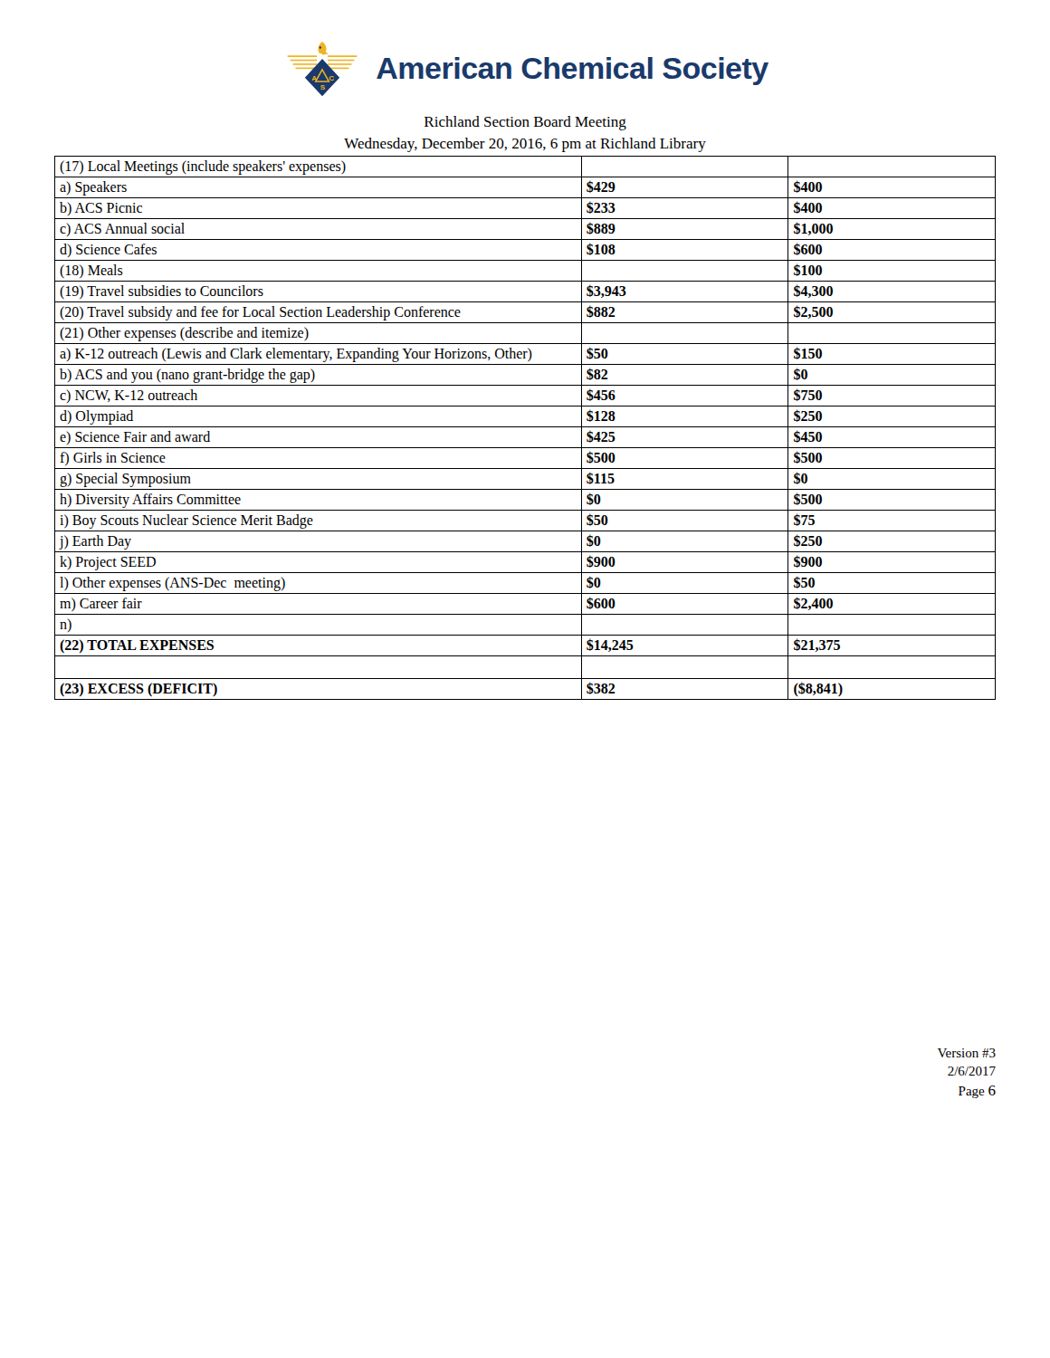A C S
American Chemical Society
Richland Section Board Meeting
Wednesday, December 20, 2016, 6 pm at Richland Library
| (17) Local Meetings (include speakers' expenses) | | |
| a) Speakers | $429 | $400 |
| b) ACS Picnic | $233 | $400 |
| c) ACS Annual social | $889 | $1,000 |
| d) Science Cafes | $108 | $600 |
| (18) Meals | | $100 |
| (19) Travel subsidies to Councilors | $3,943 | $4,300 |
| (20) Travel subsidy and fee for Local Section Leadership Conference | $882 | $2,500 |
| (21) Other expenses (describe and itemize) | | |
| a) K-12 outreach (Lewis and Clark elementary, Expanding Your Horizons, Other) | $50 | $150 |
| b) ACS and you (nano grant-bridge the gap) | $82 | $0 |
| c) NCW, K-12 outreach | $456 | $750 |
| d) Olympiad | $128 | $250 |
| e) Science Fair and award | $425 | $450 |
| f) Girls in Science | $500 | $500 |
| g) Special Symposium | $115 | $0 |
| h) Diversity Affairs Committee | $0 | $500 |
| i) Boy Scouts Nuclear Science Merit Badge | $50 | $75 |
| j) Earth Day | $0 | $250 |
| k) Project SEED | $900 | $900 |
| l) Other expenses (ANS-Dec meeting) | $0 | $50 |
| m) Career fair | $600 | $2,400 |
| n) | | |
| (22) TOTAL EXPENSES | $14,245 | $21,375 |
| (23) EXCESS (DEFICIT) | $382 | ($8,841) |
Version #3
2/6/2017
Page 6